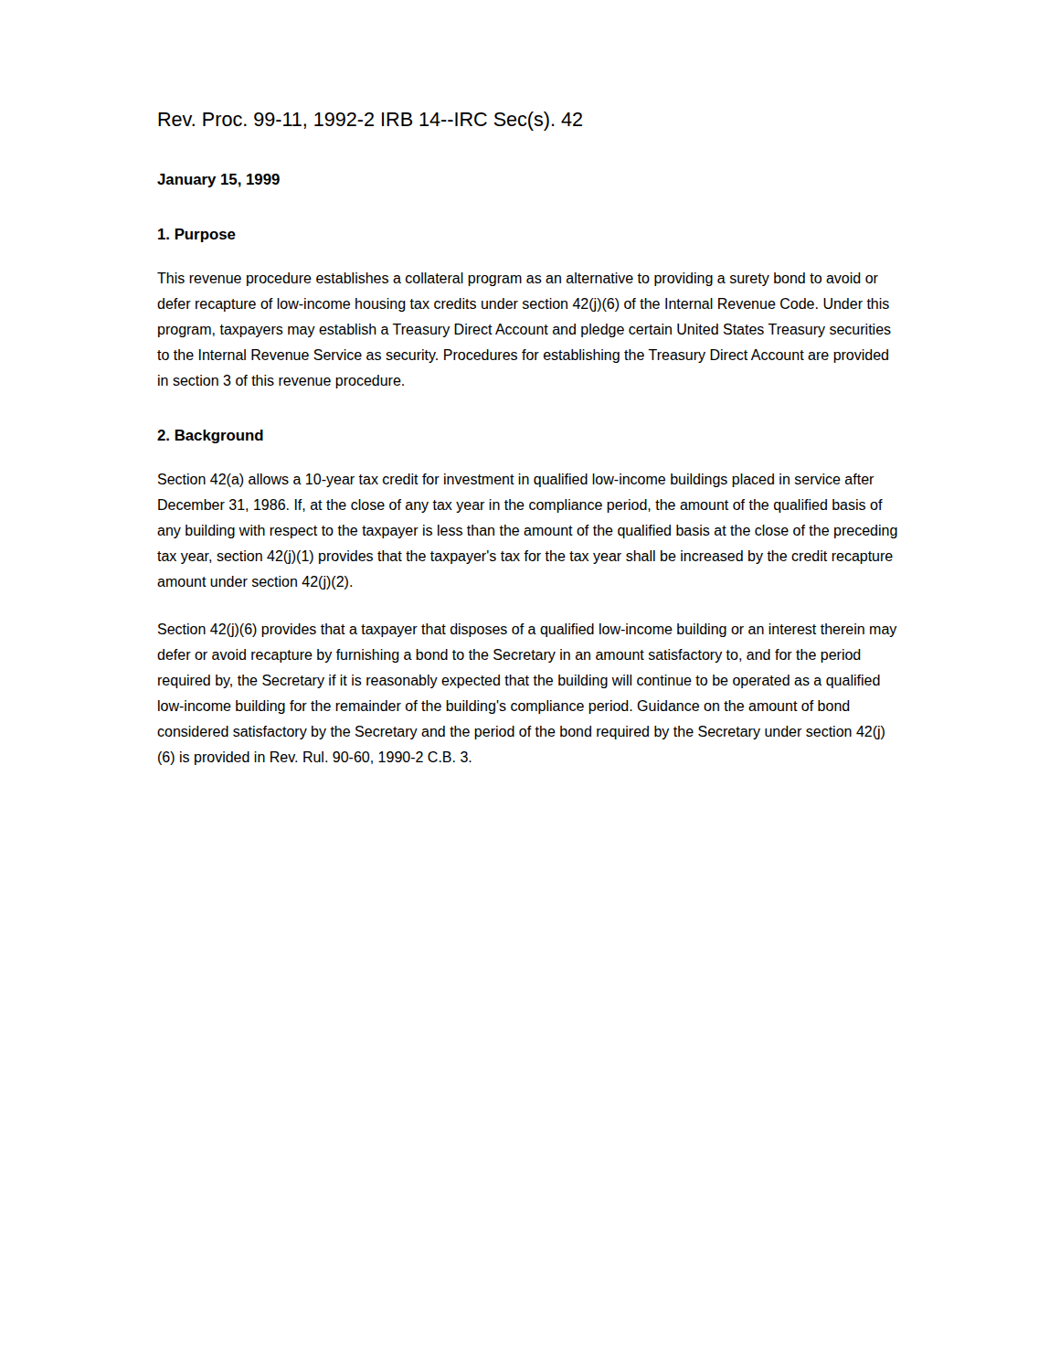Rev. Proc. 99-11, 1992-2 IRB 14--IRC Sec(s). 42
January 15, 1999
1. Purpose
This revenue procedure establishes a collateral program as an alternative to providing a surety bond to avoid or defer recapture of low-income housing tax credits under section 42(j)(6) of the Internal Revenue Code. Under this program, taxpayers may establish a Treasury Direct Account and pledge certain United States Treasury securities to the Internal Revenue Service as security. Procedures for establishing the Treasury Direct Account are provided in section 3 of this revenue procedure.
2. Background
Section 42(a) allows a 10-year tax credit for investment in qualified low-income buildings placed in service after December 31, 1986. If, at the close of any tax year in the compliance period, the amount of the qualified basis of any building with respect to the taxpayer is less than the amount of the qualified basis at the close of the preceding tax year, section 42(j)(1) provides that the taxpayer's tax for the tax year shall be increased by the credit recapture amount under section 42(j)(2).
Section 42(j)(6) provides that a taxpayer that disposes of a qualified low-income building or an interest therein may defer or avoid recapture by furnishing a bond to the Secretary in an amount satisfactory to, and for the period required by, the Secretary if it is reasonably expected that the building will continue to be operated as a qualified low-income building for the remainder of the building's compliance period. Guidance on the amount of bond considered satisfactory by the Secretary and the period of the bond required by the Secretary under section 42(j)(6) is provided in Rev. Rul. 90-60, 1990-2 C.B. 3.